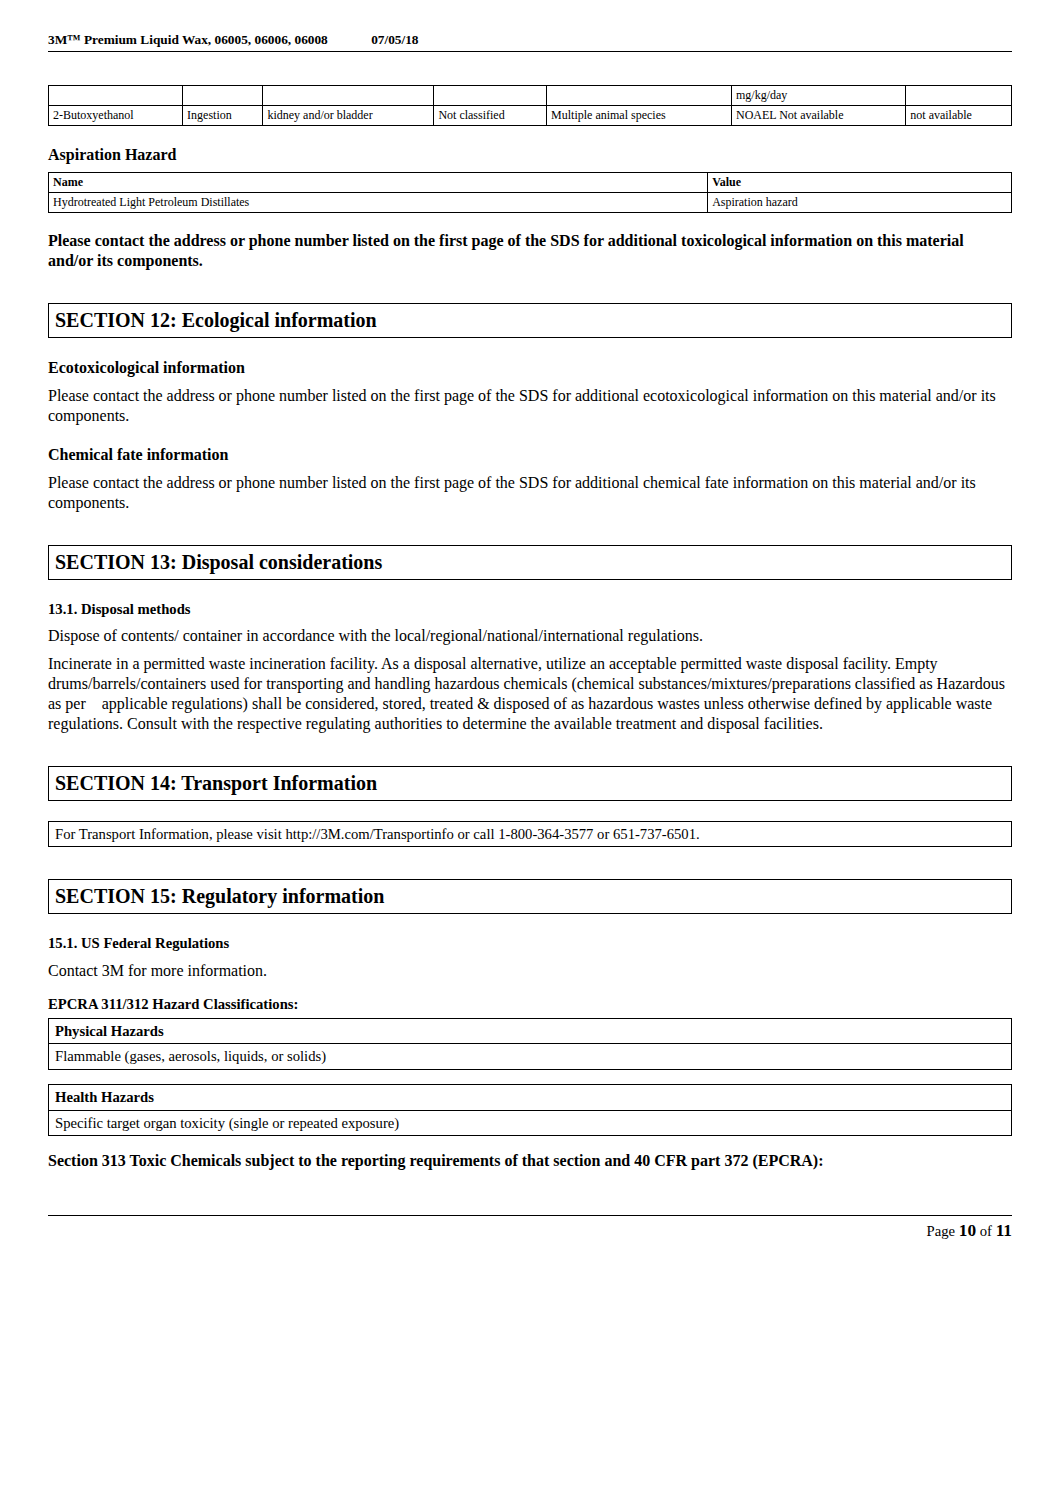3M™ Premium Liquid Wax, 06005, 06006, 06008 07/05/18
| | | | | | mg/kg/day | |
| 2-Butoxyethanol | Ingestion | kidney and/or bladder | Not classified | Multiple animal species | NOAEL Not available | not available |
Aspiration Hazard
| Name | Value |
| --- | --- |
| Hydrotreated Light Petroleum Distillates | Aspiration hazard |
Please contact the address or phone number listed on the first page of the SDS for additional toxicological information on this material and/or its components.
SECTION 12: Ecological information
Ecotoxicological information
Please contact the address or phone number listed on the first page of the SDS for additional ecotoxicological information on this material and/or its components.
Chemical fate information
Please contact the address or phone number listed on the first page of the SDS for additional chemical fate information on this material and/or its components.
SECTION 13: Disposal considerations
13.1. Disposal methods
Dispose of contents/ container in accordance with the local/regional/national/international regulations.
Incinerate in a permitted waste incineration facility. As a disposal alternative, utilize an acceptable permitted waste disposal facility. Empty drums/barrels/containers used for transporting and handling hazardous chemicals (chemical substances/mixtures/preparations classified as Hazardous as per applicable regulations) shall be considered, stored, treated & disposed of as hazardous wastes unless otherwise defined by applicable waste regulations. Consult with the respective regulating authorities to determine the available treatment and disposal facilities.
SECTION 14: Transport Information
For Transport Information, please visit http://3M.com/Transportinfo or call 1-800-364-3577 or 651-737-6501.
SECTION 15: Regulatory information
15.1. US Federal Regulations
Contact 3M for more information.
EPCRA 311/312 Hazard Classifications:
| Physical Hazards |
| Flammable (gases, aerosols, liquids, or solids) |
| Health Hazards |
| Specific target organ toxicity (single or repeated exposure) |
Section 313 Toxic Chemicals subject to the reporting requirements of that section and 40 CFR part 372 (EPCRA):
Page 10 of 11